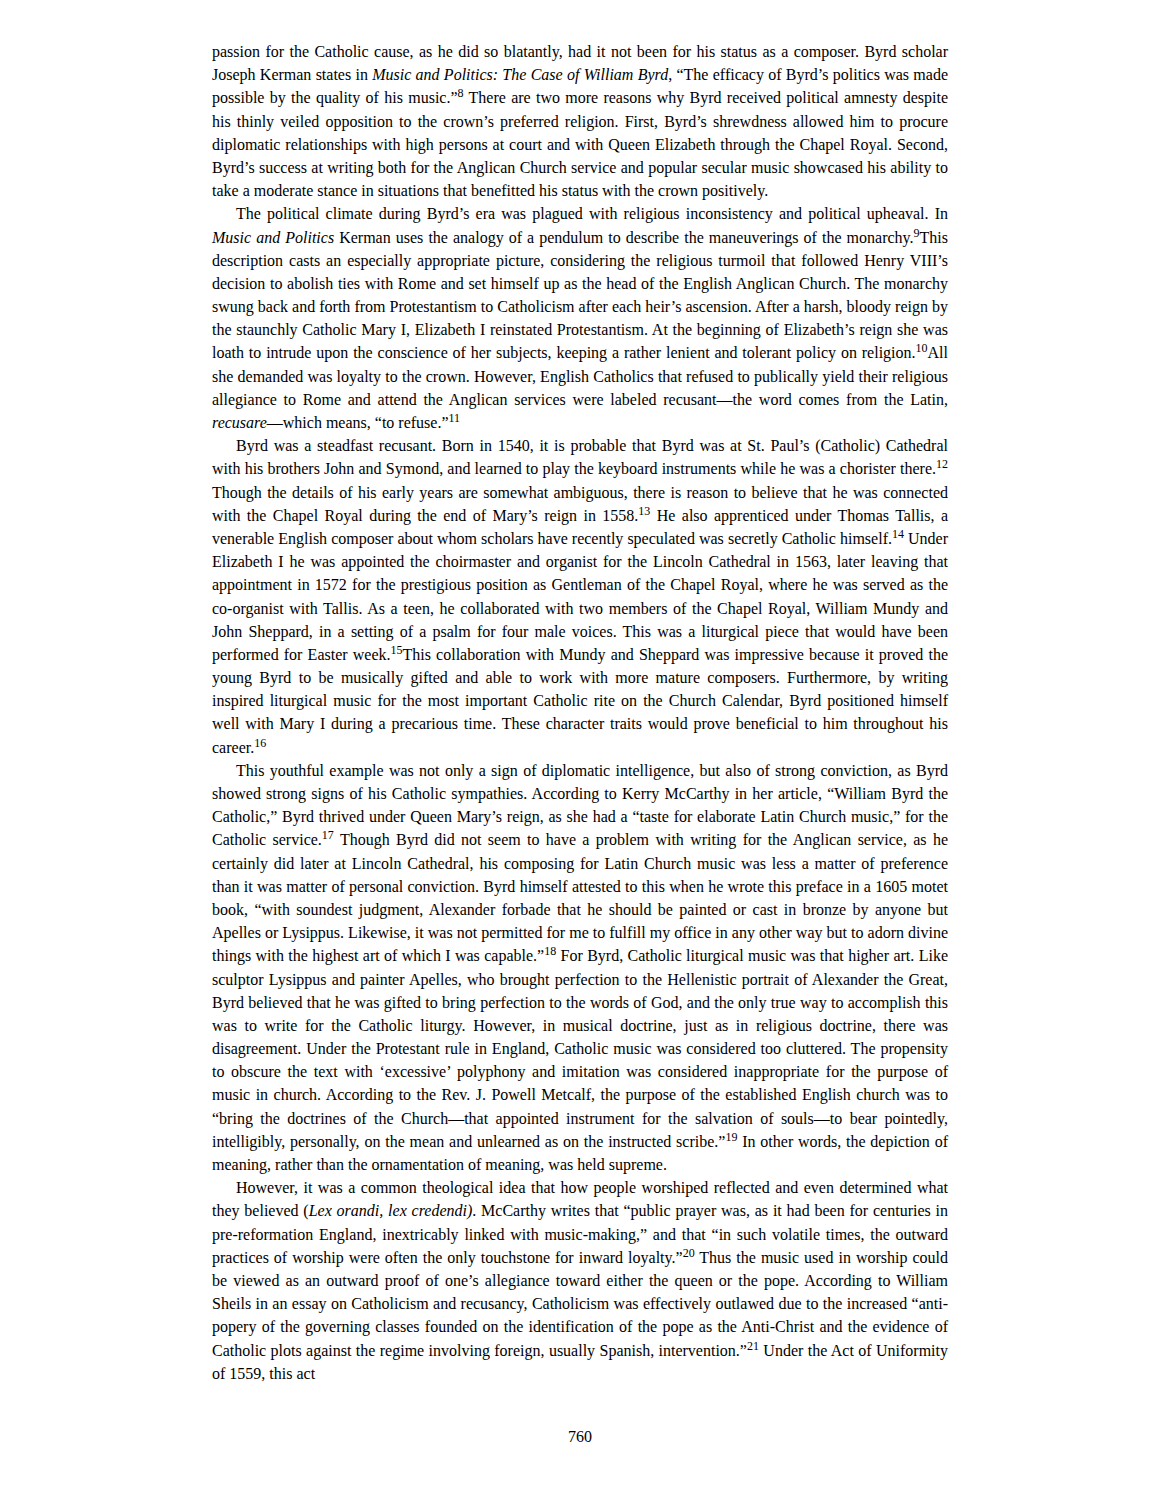passion for the Catholic cause, as he did so blatantly, had it not been for his status as a composer. Byrd scholar Joseph Kerman states in Music and Politics: The Case of William Byrd, “The efficacy of Byrd’s politics was made possible by the quality of his music.”8 There are two more reasons why Byrd received political amnesty despite his thinly veiled opposition to the crown’s preferred religion. First, Byrd’s shrewdness allowed him to procure diplomatic relationships with high persons at court and with Queen Elizabeth through the Chapel Royal. Second, Byrd’s success at writing both for the Anglican Church service and popular secular music showcased his ability to take a moderate stance in situations that benefitted his status with the crown positively.
The political climate during Byrd’s era was plagued with religious inconsistency and political upheaval. In Music and Politics Kerman uses the analogy of a pendulum to describe the maneuverings of the monarchy.9This description casts an especially appropriate picture, considering the religious turmoil that followed Henry VIII’s decision to abolish ties with Rome and set himself up as the head of the English Anglican Church. The monarchy swung back and forth from Protestantism to Catholicism after each heir’s ascension. After a harsh, bloody reign by the staunchly Catholic Mary I, Elizabeth I reinstated Protestantism. At the beginning of Elizabeth’s reign she was loath to intrude upon the conscience of her subjects, keeping a rather lenient and tolerant policy on religion.10All she demanded was loyalty to the crown. However, English Catholics that refused to publically yield their religious allegiance to Rome and attend the Anglican services were labeled recusant—the word comes from the Latin, recusare—which means, “to refuse.”11
Byrd was a steadfast recusant. Born in 1540, it is probable that Byrd was at St. Paul’s (Catholic) Cathedral with his brothers John and Symond, and learned to play the keyboard instruments while he was a chorister there.12 Though the details of his early years are somewhat ambiguous, there is reason to believe that he was connected with the Chapel Royal during the end of Mary’s reign in 1558.13 He also apprenticed under Thomas Tallis, a venerable English composer about whom scholars have recently speculated was secretly Catholic himself.14 Under Elizabeth I he was appointed the choirmaster and organist for the Lincoln Cathedral in 1563, later leaving that appointment in 1572 for the prestigious position as Gentleman of the Chapel Royal, where he was served as the co-organist with Tallis. As a teen, he collaborated with two members of the Chapel Royal, William Mundy and John Sheppard, in a setting of a psalm for four male voices. This was a liturgical piece that would have been performed for Easter week.15This collaboration with Mundy and Sheppard was impressive because it proved the young Byrd to be musically gifted and able to work with more mature composers. Furthermore, by writing inspired liturgical music for the most important Catholic rite on the Church Calendar, Byrd positioned himself well with Mary I during a precarious time. These character traits would prove beneficial to him throughout his career.16
This youthful example was not only a sign of diplomatic intelligence, but also of strong conviction, as Byrd showed strong signs of his Catholic sympathies. According to Kerry McCarthy in her article, “William Byrd the Catholic,” Byrd thrived under Queen Mary’s reign, as she had a “taste for elaborate Latin Church music,” for the Catholic service.17 Though Byrd did not seem to have a problem with writing for the Anglican service, as he certainly did later at Lincoln Cathedral, his composing for Latin Church music was less a matter of preference than it was matter of personal conviction. Byrd himself attested to this when he wrote this preface in a 1605 motet book, “with soundest judgment, Alexander forbade that he should be painted or cast in bronze by anyone but Apelles or Lysippus. Likewise, it was not permitted for me to fulfill my office in any other way but to adorn divine things with the highest art of which I was capable.”18 For Byrd, Catholic liturgical music was that higher art. Like sculptor Lysippus and painter Apelles, who brought perfection to the Hellenistic portrait of Alexander the Great, Byrd believed that he was gifted to bring perfection to the words of God, and the only true way to accomplish this was to write for the Catholic liturgy. However, in musical doctrine, just as in religious doctrine, there was disagreement. Under the Protestant rule in England, Catholic music was considered too cluttered. The propensity to obscure the text with ‘excessive’ polyphony and imitation was considered inappropriate for the purpose of music in church. According to the Rev. J. Powell Metcalf, the purpose of the established English church was to “bring the doctrines of the Church—that appointed instrument for the salvation of souls—to bear pointedly, intelligibly, personally, on the mean and unlearned as on the instructed scribe.”19 In other words, the depiction of meaning, rather than the ornamentation of meaning, was held supreme.
However, it was a common theological idea that how people worshiped reflected and even determined what they believed (Lex orandi, lex credendi). McCarthy writes that “public prayer was, as it had been for centuries in pre-reformation England, inextricably linked with music-making,” and that “in such volatile times, the outward practices of worship were often the only touchstone for inward loyalty.”20 Thus the music used in worship could be viewed as an outward proof of one’s allegiance toward either the queen or the pope. According to William Sheils in an essay on Catholicism and recusancy, Catholicism was effectively outlawed due to the increased “anti-popery of the governing classes founded on the identification of the pope as the Anti-Christ and the evidence of Catholic plots against the regime involving foreign, usually Spanish, intervention.”21 Under the Act of Uniformity of 1559, this act
760